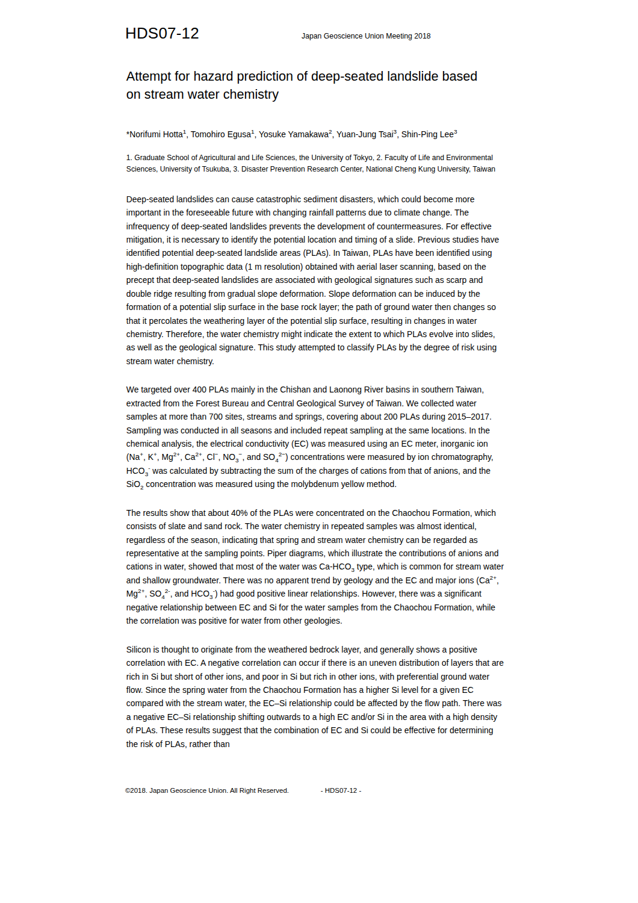HDS07-12
Japan Geoscience Union Meeting 2018
Attempt for hazard prediction of deep-seated landslide based on stream water chemistry
*Norifumi Hotta1, Tomohiro Egusa1, Yosuke Yamakawa2, Yuan-Jung Tsai3, Shin-Ping Lee3
1. Graduate School of Agricultural and Life Sciences, the University of Tokyo, 2. Faculty of Life and Environmental Sciences, University of Tsukuba, 3. Disaster Prevention Research Center, National Cheng Kung University, Taiwan
Deep-seated landslides can cause catastrophic sediment disasters, which could become more important in the foreseeable future with changing rainfall patterns due to climate change. The infrequency of deep-seated landslides prevents the development of countermeasures. For effective mitigation, it is necessary to identify the potential location and timing of a slide. Previous studies have identified potential deep-seated landslide areas (PLAs). In Taiwan, PLAs have been identified using high-definition topographic data (1 m resolution) obtained with aerial laser scanning, based on the precept that deep-seated landslides are associated with geological signatures such as scarp and double ridge resulting from gradual slope deformation. Slope deformation can be induced by the formation of a potential slip surface in the base rock layer; the path of ground water then changes so that it percolates the weathering layer of the potential slip surface, resulting in changes in water chemistry. Therefore, the water chemistry might indicate the extent to which PLAs evolve into slides, as well as the geological signature. This study attempted to classify PLAs by the degree of risk using stream water chemistry.
We targeted over 400 PLAs mainly in the Chishan and Laonong River basins in southern Taiwan, extracted from the Forest Bureau and Central Geological Survey of Taiwan. We collected water samples at more than 700 sites, streams and springs, covering about 200 PLAs during 2015–2017. Sampling was conducted in all seasons and included repeat sampling at the same locations. In the chemical analysis, the electrical conductivity (EC) was measured using an EC meter, inorganic ion (Na+, K+, Mg2+, Ca2+, Cl−, NO3−, and SO42−) concentrations were measured by ion chromatography, HCO3- was calculated by subtracting the sum of the charges of cations from that of anions, and the SiO2 concentration was measured using the molybdenum yellow method.
The results show that about 40% of the PLAs were concentrated on the Chaochou Formation, which consists of slate and sand rock. The water chemistry in repeated samples was almost identical, regardless of the season, indicating that spring and stream water chemistry can be regarded as representative at the sampling points. Piper diagrams, which illustrate the contributions of anions and cations in water, showed that most of the water was Ca-HCO3 type, which is common for stream water and shallow groundwater. There was no apparent trend by geology and the EC and major ions (Ca2+, Mg2+, SO42-, and HCO3-) had good positive linear relationships. However, there was a significant negative relationship between EC and Si for the water samples from the Chaochou Formation, while the correlation was positive for water from other geologies.
Silicon is thought to originate from the weathered bedrock layer, and generally shows a positive correlation with EC. A negative correlation can occur if there is an uneven distribution of layers that are rich in Si but short of other ions, and poor in Si but rich in other ions, with preferential ground water flow. Since the spring water from the Chaochou Formation has a higher Si level for a given EC compared with the stream water, the EC–Si relationship could be affected by the flow path. There was a negative EC–Si relationship shifting outwards to a high EC and/or Si in the area with a high density of PLAs. These results suggest that the combination of EC and Si could be effective for determining the risk of PLAs, rather than
©2018. Japan Geoscience Union. All Right Reserved. - HDS07-12 -